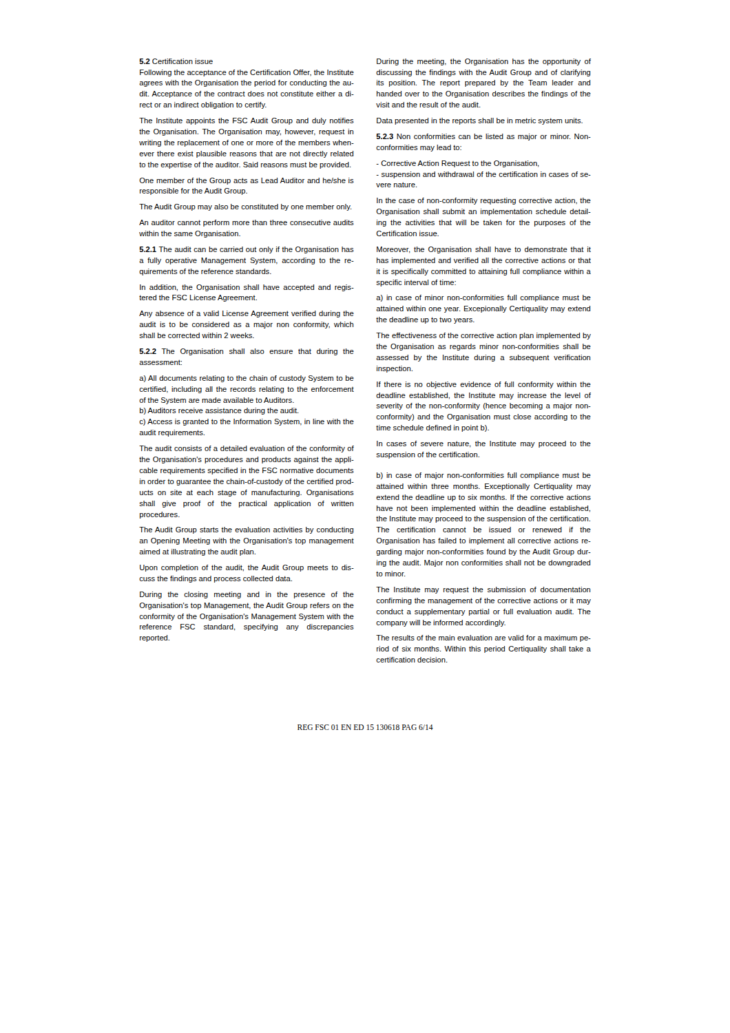5.2 Certification issue
Following the acceptance of the Certification Offer, the Institute agrees with the Organisation the period for conducting the audit. Acceptance of the contract does not constitute either a direct or an indirect obligation to certify.
The Institute appoints the FSC Audit Group and duly notifies the Organisation. The Organisation may, however, request in writing the replacement of one or more of the members whenever there exist plausible reasons that are not directly related to the expertise of the auditor. Said reasons must be provided.
One member of the Group acts as Lead Auditor and he/she is responsible for the Audit Group.
The Audit Group may also be constituted by one member only.
An auditor cannot perform more than three consecutive audits within the same Organisation.
5.2.1 The audit can be carried out only if the Organisation has a fully operative Management System, according to the requirements of the reference standards.
In addition, the Organisation shall have accepted and registered the FSC License Agreement.
Any absence of a valid License Agreement verified during the audit is to be considered as a major non conformity, which shall be corrected within 2 weeks.
5.2.2 The Organisation shall also ensure that during the assessment:
a) All documents relating to the chain of custody System to be certified, including all the records relating to the enforcement of the System are made available to Auditors.
b) Auditors receive assistance during the audit.
c) Access is granted to the Information System, in line with the audit requirements.
The audit consists of a detailed evaluation of the conformity of the Organisation's procedures and products against the applicable requirements specified in the FSC normative documents in order to guarantee the chain-of-custody of the certified products on site at each stage of manufacturing. Organisations shall give proof of the practical application of written procedures.
The Audit Group starts the evaluation activities by conducting an Opening Meeting with the Organisation's top management aimed at illustrating the audit plan.
Upon completion of the audit, the Audit Group meets to discuss the findings and process collected data.
During the closing meeting and in the presence of the Organisation's top Management, the Audit Group refers on the conformity of the Organisation's Management System with the reference FSC standard, specifying any discrepancies reported.
During the meeting, the Organisation has the opportunity of discussing the findings with the Audit Group and of clarifying its position. The report prepared by the Team leader and handed over to the Organisation describes the findings of the visit and the result of the audit.
Data presented in the reports shall be in metric system units.
5.2.3 Non conformities can be listed as major or minor. Non-conformities may lead to:
- Corrective Action Request to the Organisation,
- suspension and withdrawal of the certification in cases of severe nature.
In the case of non-conformity requesting corrective action, the Organisation shall submit an implementation schedule detailing the activities that will be taken for the purposes of the Certification issue.
Moreover, the Organisation shall have to demonstrate that it has implemented and verified all the corrective actions or that it is specifically committed to attaining full compliance within a specific interval of time:
a) in case of minor non-conformities full compliance must be attained within one year. Excepionally Certiquality may extend the deadline up to two years.
The effectiveness of the corrective action plan implemented by the Organisation as regards minor non-conformities shall be assessed by the Institute during a subsequent verification inspection.
If there is no objective evidence of full conformity within the deadline established, the Institute may increase the level of severity of the non-conformity (hence becoming a major non-conformity) and the Organisation must close according to the time schedule defined in point b).
In cases of severe nature, the Institute may proceed to the suspension of the certification.
b) in case of major non-conformities full compliance must be attained within three months. Exceptionally Certiquality may extend the deadline up to six months. If the corrective actions have not been implemented within the deadline established, the Institute may proceed to the suspension of the certification. The certification cannot be issued or renewed if the Organisation has failed to implement all corrective actions regarding major non-conformities found by the Audit Group during the audit. Major non conformities shall not be downgraded to minor.
The Institute may request the submission of documentation confirming the management of the corrective actions or it may conduct a supplementary partial or full evaluation audit. The company will be informed accordingly.
The results of the main evaluation are valid for a maximum period of six months. Within this period Certiquality shall take a certification decision.
REG FSC 01 EN ED 15 130618 PAG 6/14